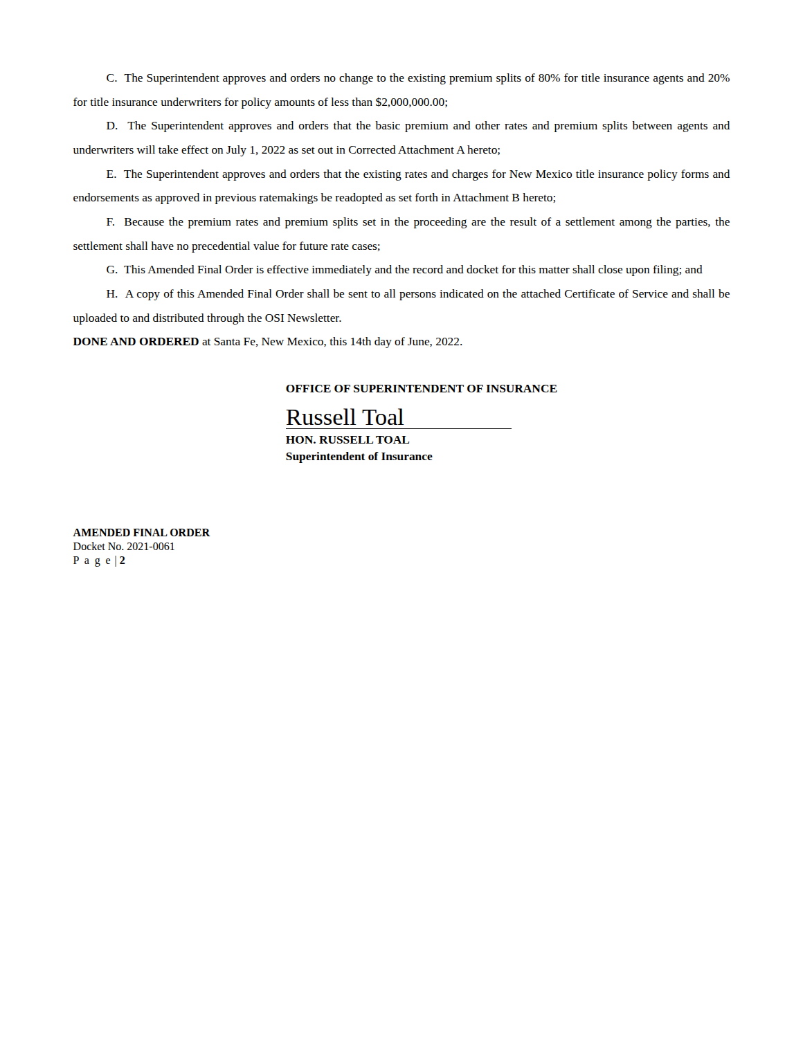C. The Superintendent approves and orders no change to the existing premium splits of 80% for title insurance agents and 20% for title insurance underwriters for policy amounts of less than $2,000,000.00;
D. The Superintendent approves and orders that the basic premium and other rates and premium splits between agents and underwriters will take effect on July 1, 2022 as set out in Corrected Attachment A hereto;
E. The Superintendent approves and orders that the existing rates and charges for New Mexico title insurance policy forms and endorsements as approved in previous ratemakings be readopted as set forth in Attachment B hereto;
F. Because the premium rates and premium splits set in the proceeding are the result of a settlement among the parties, the settlement shall have no precedential value for future rate cases;
G. This Amended Final Order is effective immediately and the record and docket for this matter shall close upon filing; and
H. A copy of this Amended Final Order shall be sent to all persons indicated on the attached Certificate of Service and shall be uploaded to and distributed through the OSI Newsletter.
DONE AND ORDERED at Santa Fe, New Mexico, this 14th day of June, 2022.
OFFICE OF SUPERINTENDENT OF INSURANCE
Russell Toal
HON. RUSSELL TOAL
Superintendent of Insurance
AMENDED FINAL ORDER
Docket No. 2021-0061
P a g e | 2